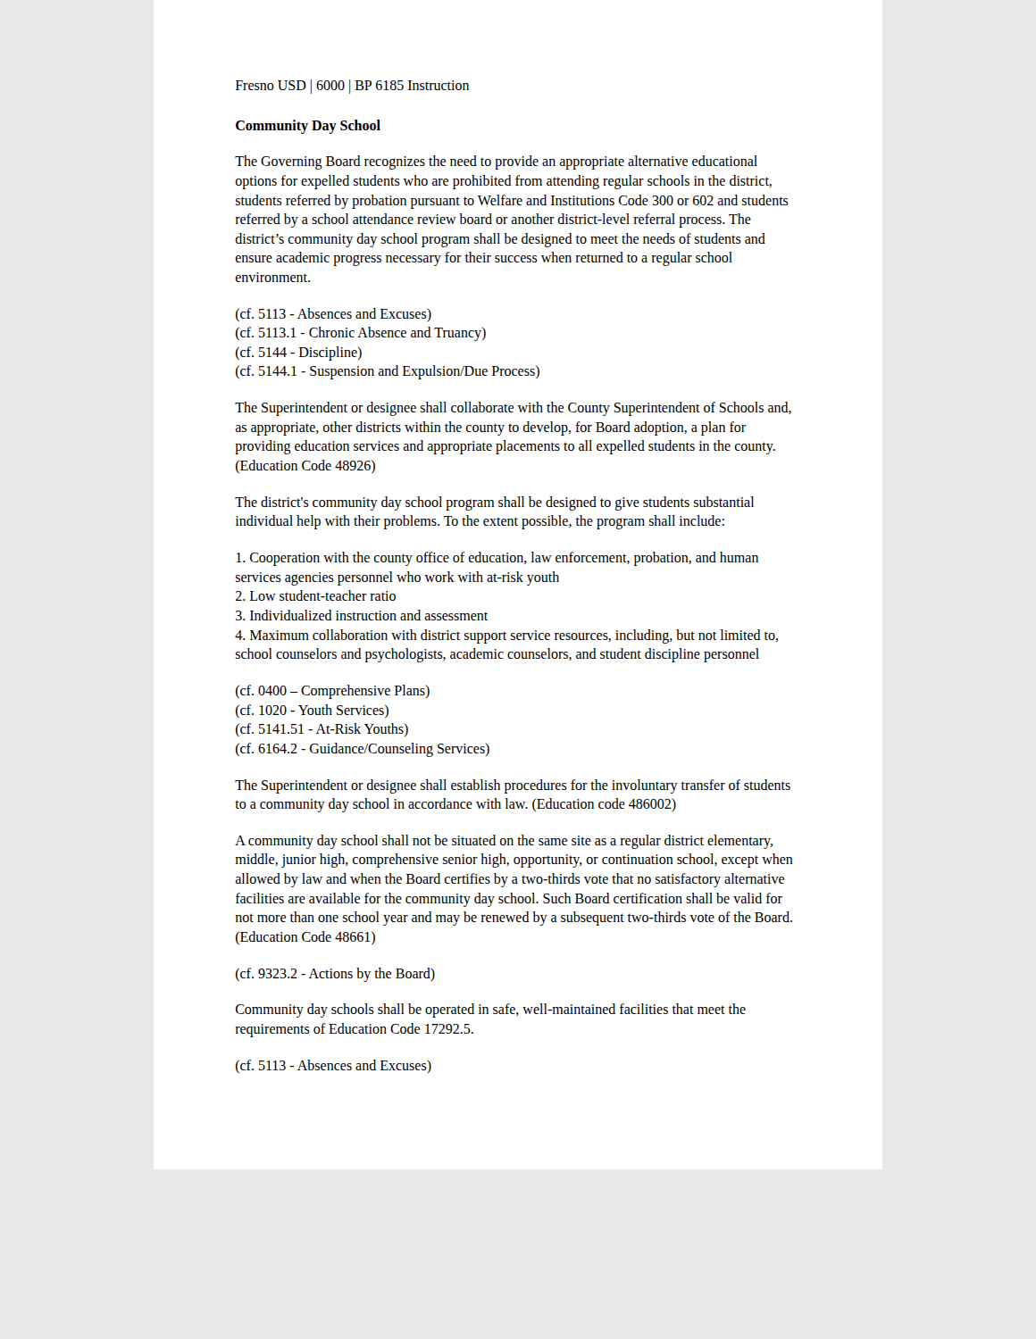Fresno USD | 6000 | BP 6185 Instruction
Community Day School
The Governing Board recognizes the need to provide an appropriate alternative educational options for expelled students who are prohibited from attending regular schools in the district, students referred by probation pursuant to Welfare and Institutions Code 300 or 602 and students referred by a school attendance review board or another district-level referral process. The district’s community day school program shall be designed to meet the needs of students and ensure academic progress necessary for their success when returned to a regular school environment.
(cf. 5113 - Absences and Excuses) (cf. 5113.1 - Chronic Absence and Truancy) (cf. 5144 - Discipline) (cf. 5144.1 - Suspension and Expulsion/Due Process)
The Superintendent or designee shall collaborate with the County Superintendent of Schools and, as appropriate, other districts within the county to develop, for Board adoption, a plan for providing education services and appropriate placements to all expelled students in the county. (Education Code 48926)
The district's community day school program shall be designed to give students substantial individual help with their problems. To the extent possible, the program shall include:
1. Cooperation with the county office of education, law enforcement, probation, and human services agencies personnel who work with at-risk youth
2. Low student-teacher ratio
3. Individualized instruction and assessment
4. Maximum collaboration with district support service resources, including, but not limited to, school counselors and psychologists, academic counselors, and student discipline personnel
(cf. 0400 – Comprehensive Plans) (cf. 1020 - Youth Services) (cf. 5141.51 - At-Risk Youths) (cf. 6164.2 - Guidance/Counseling Services)
The Superintendent or designee shall establish procedures for the involuntary transfer of students to a community day school in accordance with law. (Education code 486002)
A community day school shall not be situated on the same site as a regular district elementary, middle, junior high, comprehensive senior high, opportunity, or continuation school, except when allowed by law and when the Board certifies by a two-thirds vote that no satisfactory alternative facilities are available for the community day school. Such Board certification shall be valid for not more than one school year and may be renewed by a subsequent two-thirds vote of the Board. (Education Code 48661)
(cf. 9323.2 - Actions by the Board)
Community day schools shall be operated in safe, well-maintained facilities that meet the requirements of Education Code 17292.5.
(cf. 5113 - Absences and Excuses)